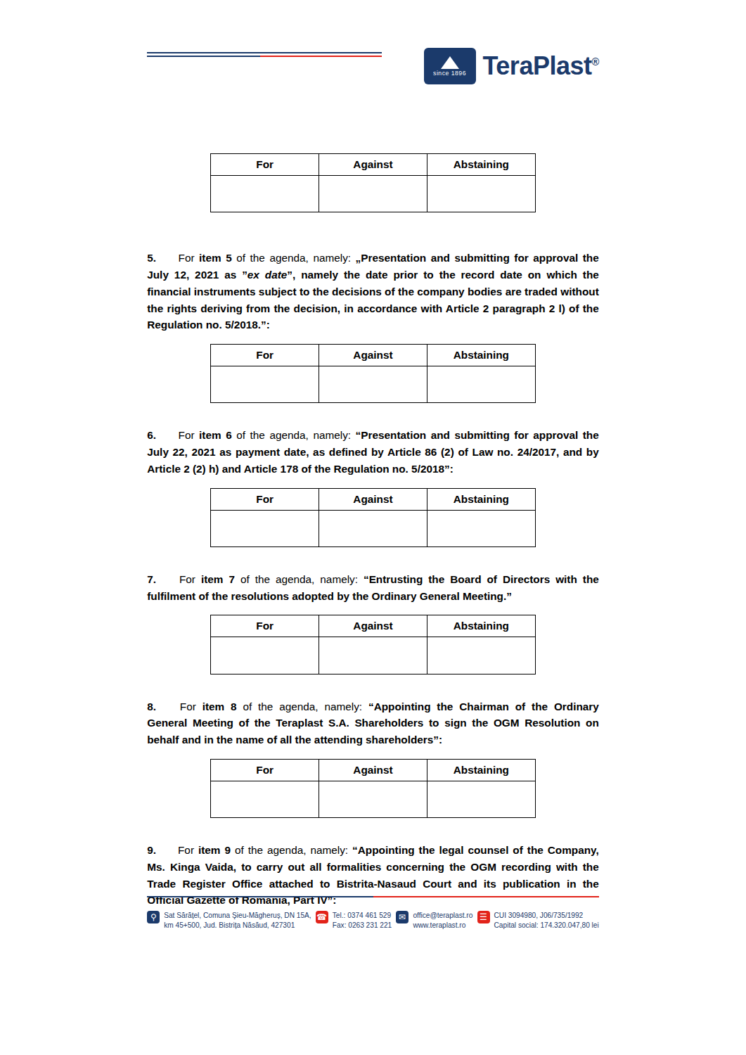since 1896
TeraPlast®
| For | Against | Abstaining |
| --- | --- | --- |
5. For item 5 of the agenda, namely: „Presentation and submitting for approval the July 12, 2021 as ”ex date”, namely the date prior to the record date on which the financial instruments subject to the decisions of the company bodies are traded without the rights deriving from the decision, in accordance with Article 2 paragraph 2 l) of the Regulation no. 5/2018.”:
| For | Against | Abstaining |
| --- | --- | --- |
6. For item 6 of the agenda, namely: “Presentation and submitting for approval the July 22, 2021 as payment date, as defined by Article 86 (2) of Law no. 24/2017, and by Article 2 (2) h) and Article 178 of the Regulation no. 5/2018”:
| For | Against | Abstaining |
| --- | --- | --- |
7. For item 7 of the agenda, namely: “Entrusting the Board of Directors with the fulfilment of the resolutions adopted by the Ordinary General Meeting.”
| For | Against | Abstaining |
| --- | --- | --- |
8. For item 8 of the agenda, namely: “Appointing the Chairman of the Ordinary General Meeting of the Teraplast S.A. Shareholders to sign the OGM Resolution on behalf and in the name of all the attending shareholders”:
| For | Against | Abstaining |
| --- | --- | --- |
9. For item 9 of the agenda, namely: “Appointing the legal counsel of the Company, Ms. Kinga Vaida, to carry out all formalities concerning the OGM recording with the Trade Register Office attached to Bistrita-Nasaud Court and its publication in the Official Gazette of Romania, Part IV”:
⚲ Sat Sărățel, Comuna Şieu-Măgheruș, DN 15A,
km 45+500, Jud. Bistrița Năsăud, 427301
☎ Tel.: 0374 461 529
Fax: 0263 231 221
✉ office@teraplast.ro
www.teraplast.ro
☰ CUI 3094980, J06/735/1992
Capital social: 174.320.047,80 lei